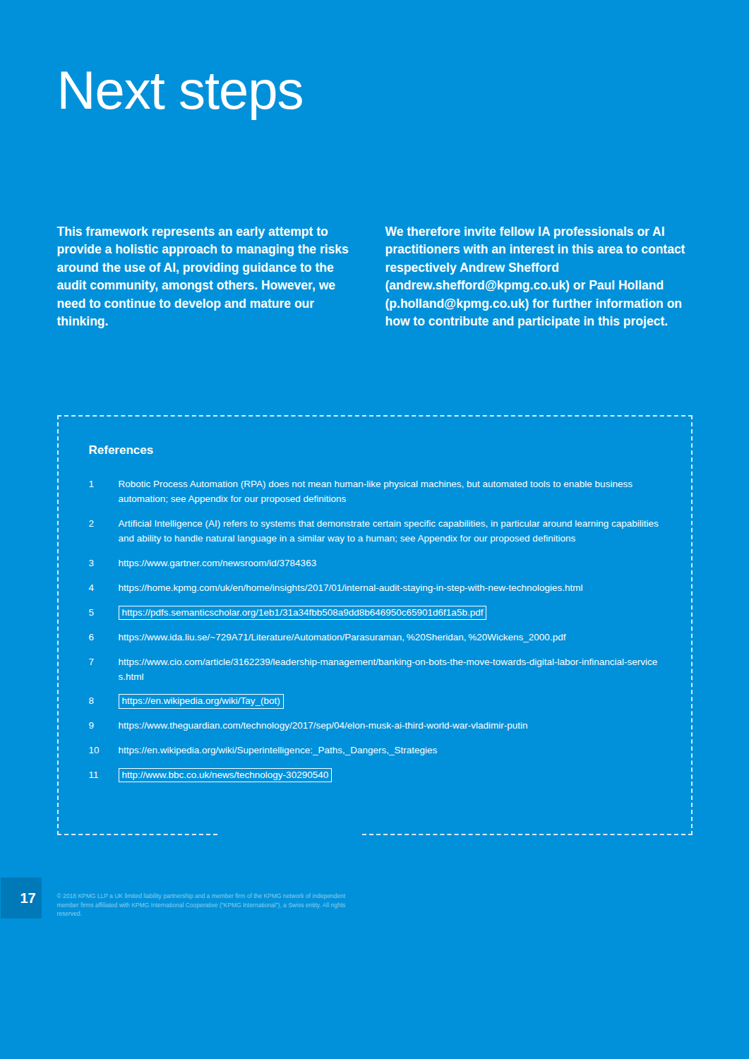Next steps
This framework represents an early attempt to provide a holistic approach to managing the risks around the use of AI, providing guidance to the audit community, amongst others. However, we need to continue to develop and mature our thinking.
We therefore invite fellow IA professionals or AI practitioners with an interest in this area to contact respectively Andrew Shefford (andrew.shefford@kpmg.co.uk) or Paul Holland (p.holland@kpmg.co.uk) for further information on how to contribute and participate in this project.
References
Robotic Process Automation (RPA) does not mean human-like physical machines, but automated tools to enable business automation; see Appendix for our proposed definitions
Artificial Intelligence (AI) refers to systems that demonstrate certain specific capabilities, in particular around learning capabilities and ability to handle natural language in a similar way to a human; see Appendix for our proposed definitions
https://www.gartner.com/newsroom/id/3784363
https://home.kpmg.com/uk/en/home/insights/2017/01/internal-audit-staying-in-step-with-new-technologies.html
https://pdfs.semanticscholar.org/1eb1/31a34fbb508a9dd8b646950c65901d6f1a5b.pdf
https://www.ida.liu.se/~729A71/Literature/Automation/Parasuraman, %20Sheridan, %20Wickens_2000.pdf
https://www.cio.com/article/3162239/leadership-management/banking-on-bots-the-move-towards-digital-labor-infinancial-services.html
https://en.wikipedia.org/wiki/Tay_(bot)
https://www.theguardian.com/technology/2017/sep/04/elon-musk-ai-third-world-war-vladimir-putin
https://en.wikipedia.org/wiki/Superintelligence:_Paths,_Dangers,_Strategies
http://www.bbc.co.uk/news/technology-30290540
17
© 2018 KPMG LLP a UK limited liability partnership and a member firm of the KPMG network of independent member firms affiliated with KPMG International Cooperative (“KPMG International”), a Swiss entity. All rights reserved.